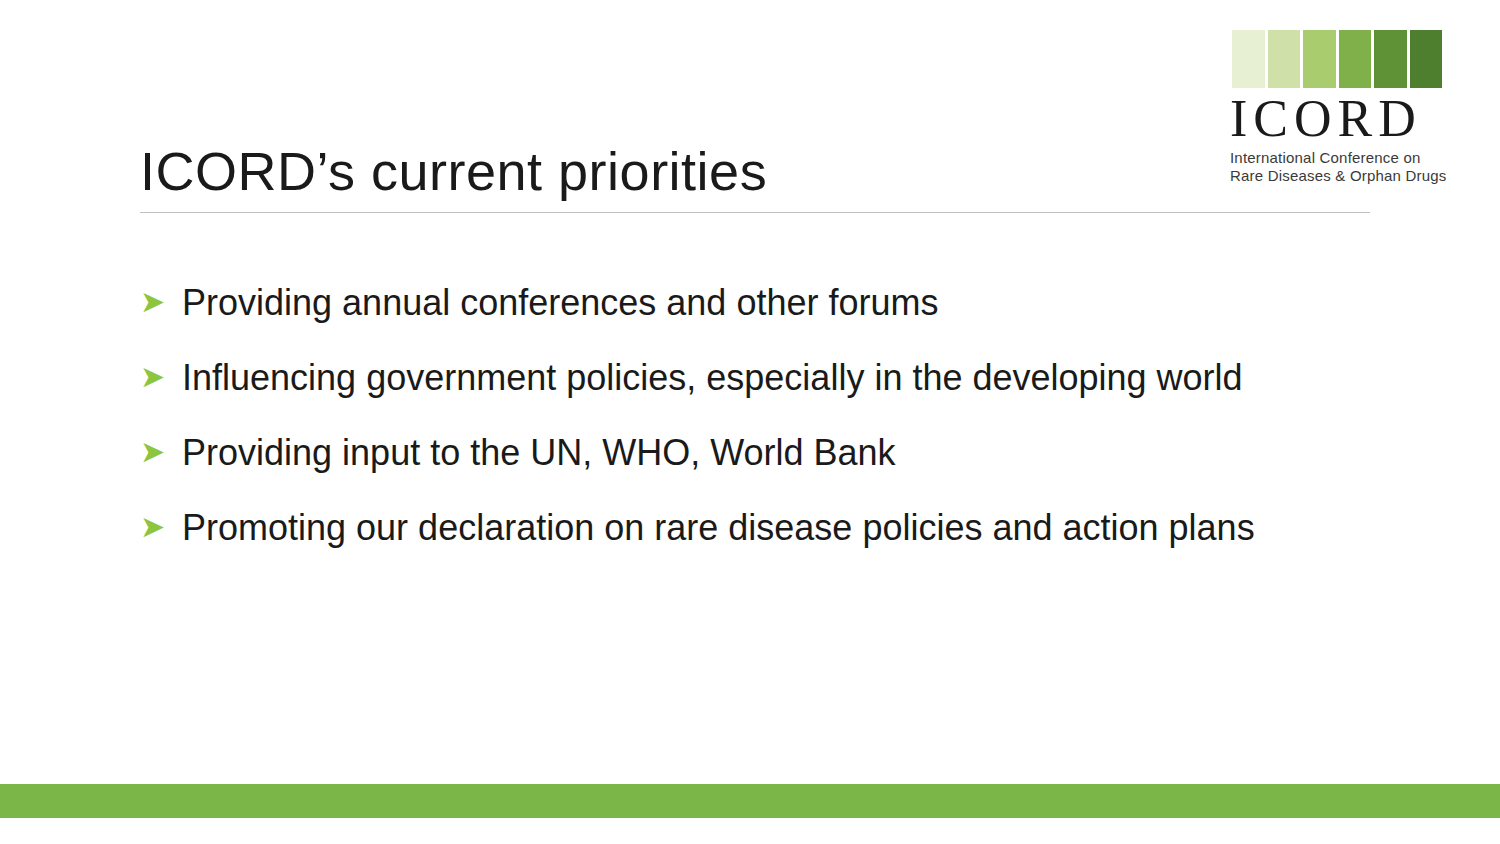ICORD
International Conference on
Rare Diseases & Orphan Drugs
ICORD’s current priorities
Providing annual conferences and other forums
Influencing government policies, especially in the developing world
Providing input to the UN, WHO, World Bank
Promoting our declaration on rare disease policies and action plans